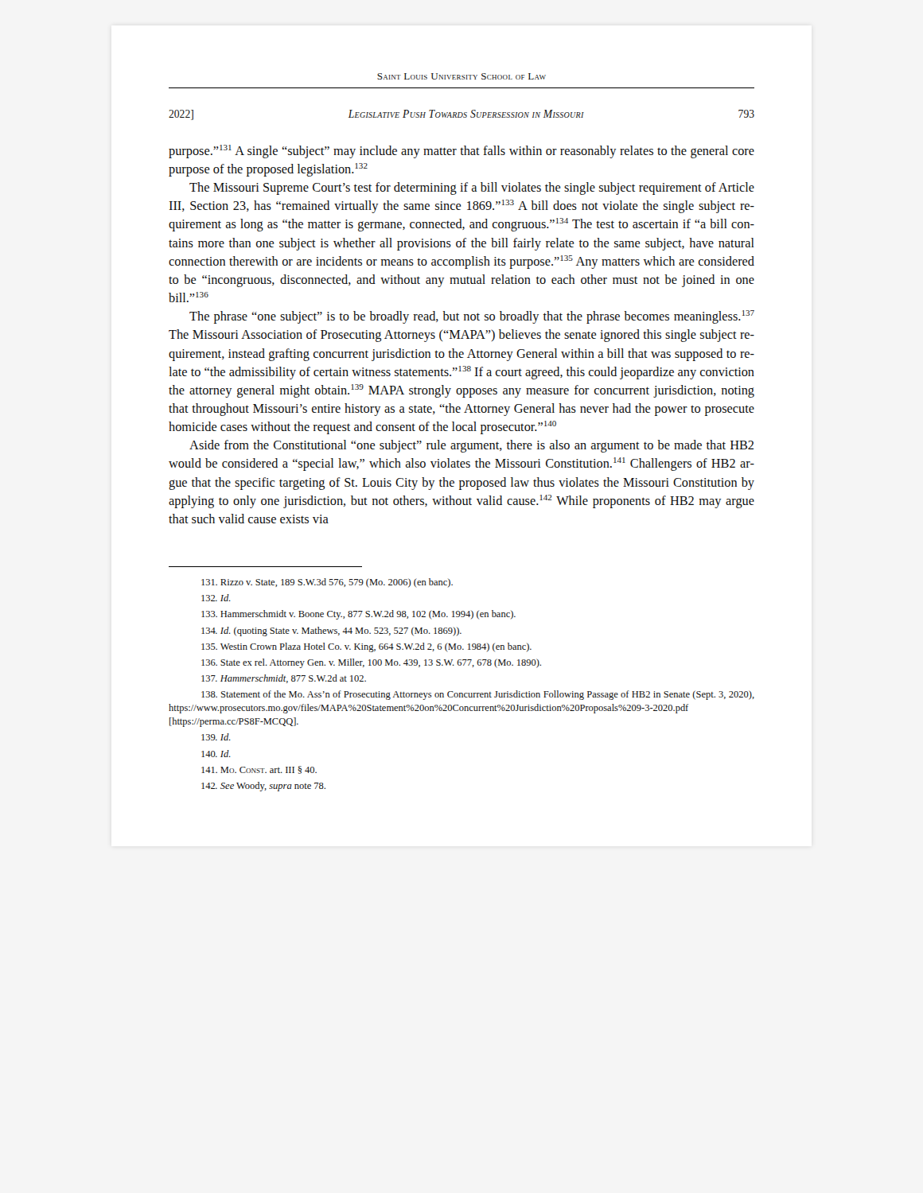Saint Louis University School of Law
2022] Legislative Push Towards Supersession in Missouri 793
purpose.”131 A single “subject” may include any matter that falls within or reasonably relates to the general core purpose of the proposed legislation.132
The Missouri Supreme Court’s test for determining if a bill violates the single subject requirement of Article III, Section 23, has “remained virtually the same since 1869.”133 A bill does not violate the single subject requirement as long as “the matter is germane, connected, and congruous.”134 The test to ascertain if “a bill contains more than one subject is whether all provisions of the bill fairly relate to the same subject, have natural connection therewith or are incidents or means to accomplish its purpose.”135 Any matters which are considered to be “incongruous, disconnected, and without any mutual relation to each other must not be joined in one bill.”136
The phrase “one subject” is to be broadly read, but not so broadly that the phrase becomes meaningless.137 The Missouri Association of Prosecuting Attorneys (“MAPA”) believes the senate ignored this single subject requirement, instead grafting concurrent jurisdiction to the Attorney General within a bill that was supposed to relate to “the admissibility of certain witness statements.”138 If a court agreed, this could jeopardize any conviction the attorney general might obtain.139 MAPA strongly opposes any measure for concurrent jurisdiction, noting that throughout Missouri’s entire history as a state, “the Attorney General has never had the power to prosecute homicide cases without the request and consent of the local prosecutor.”140
Aside from the Constitutional “one subject” rule argument, there is also an argument to be made that HB2 would be considered a “special law,” which also violates the Missouri Constitution.141 Challengers of HB2 argue that the specific targeting of St. Louis City by the proposed law thus violates the Missouri Constitution by applying to only one jurisdiction, but not others, without valid cause.142 While proponents of HB2 may argue that such valid cause exists via
131. Rizzo v. State, 189 S.W.3d 576, 579 (Mo. 2006) (en banc).
132. Id.
133. Hammerschmidt v. Boone Cty., 877 S.W.2d 98, 102 (Mo. 1994) (en banc).
134. Id. (quoting State v. Mathews, 44 Mo. 523, 527 (Mo. 1869)).
135. Westin Crown Plaza Hotel Co. v. King, 664 S.W.2d 2, 6 (Mo. 1984) (en banc).
136. State ex rel. Attorney Gen. v. Miller, 100 Mo. 439, 13 S.W. 677, 678 (Mo. 1890).
137. Hammerschmidt, 877 S.W.2d at 102.
138. Statement of the Mo. Ass’n of Prosecuting Attorneys on Concurrent Jurisdiction Following Passage of HB2 in Senate (Sept. 3, 2020), https://www.prosecutors.mo.gov/files/MAPA%20Statement%20on%20Concurrent%20Jurisdiction%20Proposals%209-3-2020.pdf [https://perma.cc/PS8F-MCQQ].
139. Id.
140. Id.
141. Mo. Const. art. III § 40.
142. See Woody, supra note 78.